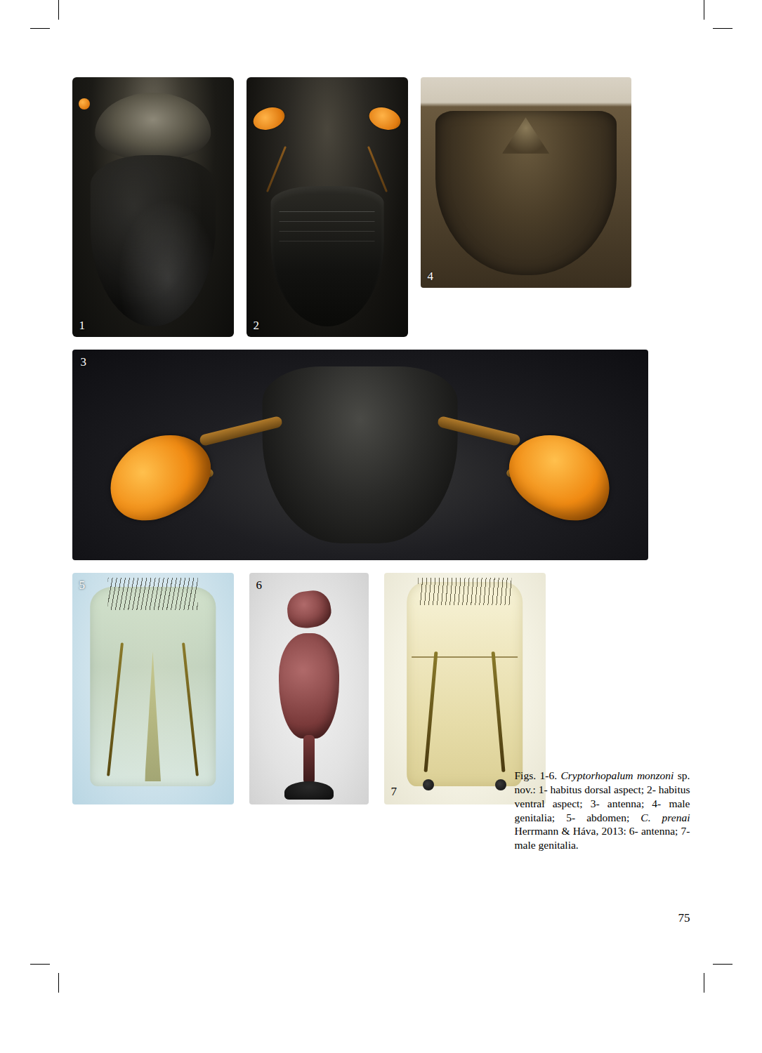1
2
4
3
5
6
7
Figs. 1-6. Cryptorhopalum monzoni sp. nov.: 1- habitus dorsal aspect; 2- habitus ventral aspect; 3- antenna; 4- male genitalia; 5- abdomen; C. prenai Herrmann & Háva, 2013: 6- antenna; 7- male genitalia.
75